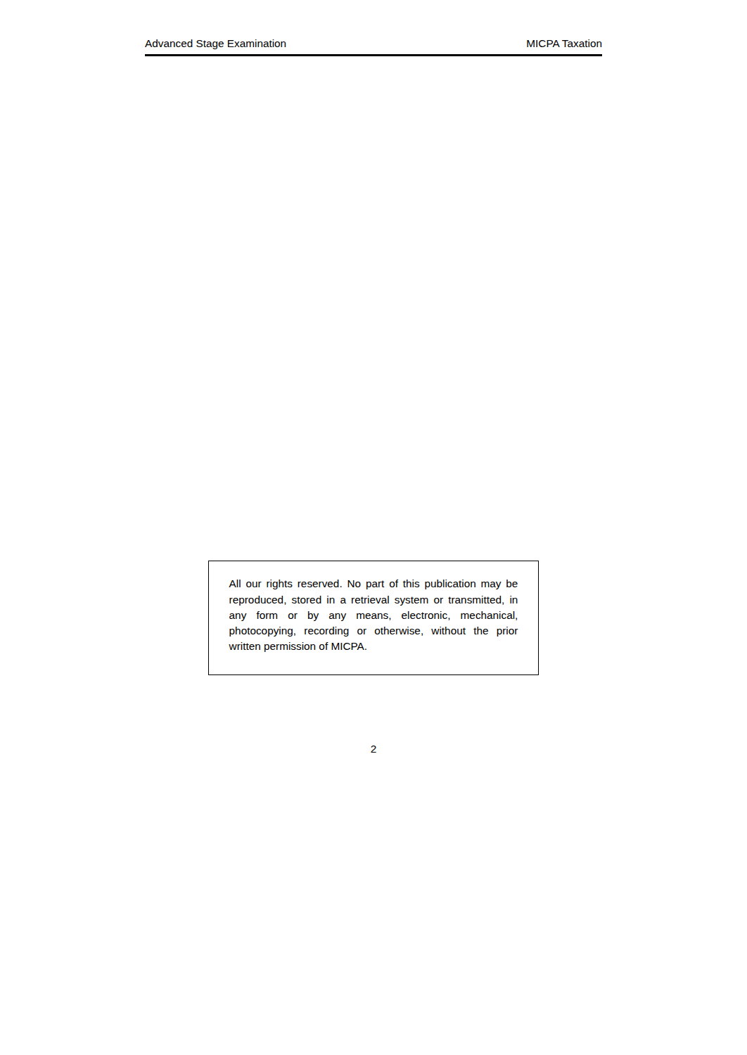Advanced Stage Examination MICPA Taxation
All our rights reserved. No part of this publication may be reproduced, stored in a retrieval system or transmitted, in any form or by any means, electronic, mechanical, photocopying, recording or otherwise, without the prior written permission of MICPA.
2